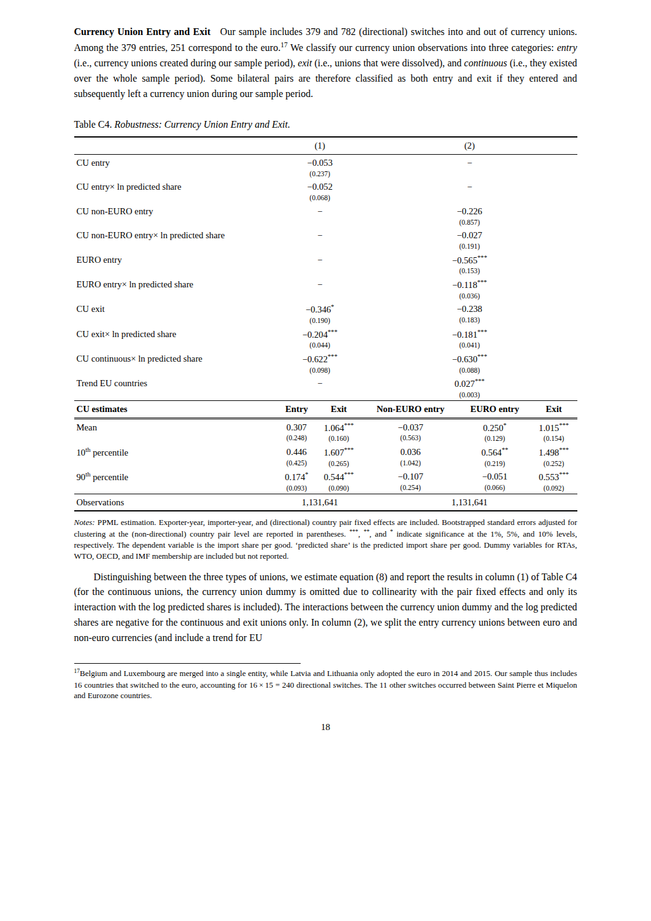Currency Union Entry and Exit Our sample includes 379 and 782 (directional) switches into and out of currency unions. Among the 379 entries, 251 correspond to the euro.17 We classify our currency union observations into three categories: entry (i.e., currency unions created during our sample period), exit (i.e., unions that were dissolved), and continuous (i.e., they existed over the whole sample period). Some bilateral pairs are therefore classified as both entry and exit if they entered and subsequently left a currency union during our sample period.
Table C4. Robustness: Currency Union Entry and Exit.
| | (1) | (2) |
| CU entry | −0.053 (0.237) | − |
| CU entry× ln predicted share | −0.052 (0.068) | − |
| CU non-EURO entry | − | −0.226 (0.857) |
| CU non-EURO entry× ln predicted share | − | −0.027 (0.191) |
| EURO entry | − | −0.565 *** (0.153) |
| EURO entry× ln predicted share | − | −0.118 *** (0.036) |
| CU exit | −0.346 * (0.190) | −0.238 (0.183) |
| CU exit× ln predicted share | −0.204 *** (0.044) | −0.181 *** (0.041) |
| CU continuous× ln predicted share | −0.622 *** (0.098) | −0.630 *** (0.088) |
| Trend EU countries | − | 0.027 *** (0.003) |
| CU estimates | Entry | Exit | Non-EURO entry | EURO entry | Exit |
| Mean | 0.307 (0.248) | 1.064 *** (0.160) | −0.037 (0.563) | 0.250 * (0.129) | 1.015 *** (0.154) |
| 10 th percentile | 0.446 (0.425) | 1.607 *** (0.265) | 0.036 (1.042) | 0.564 ** (0.219) | 1.498 *** (0.252) |
| 90 th percentile | 0.174 * (0.093) | 0.544 *** (0.090) | −0.107 (0.254) | −0.051 (0.066) | 0.553 *** (0.092) |
| Observations | 1,131,641 | 1,131,641 |
Notes: PPML estimation. Exporter-year, importer-year, and (directional) country pair fixed effects are included. Bootstrapped standard errors adjusted for clustering at the (non-directional) country pair level are reported in parentheses. ***, **, and * indicate significance at the 1%, 5%, and 10% levels, respectively. The dependent variable is the import share per good. ‘predicted share’ is the predicted import share per good. Dummy variables for RTAs, WTO, OECD, and IMF membership are included but not reported.
Distinguishing between the three types of unions, we estimate equation (8) and report the results in column (1) of Table C4 (for the continuous unions, the currency union dummy is omitted due to collinearity with the pair fixed effects and only its interaction with the log predicted shares is included). The interactions between the currency union dummy and the log predicted shares are negative for the continuous and exit unions only. In column (2), we split the entry currency unions between euro and non-euro currencies (and include a trend for EU
17Belgium and Luxembourg are merged into a single entity, while Latvia and Lithuania only adopted the euro in 2014 and 2015. Our sample thus includes 16 countries that switched to the euro, accounting for 16 × 15 = 240 directional switches. The 11 other switches occurred between Saint Pierre et Miquelon and Eurozone countries.
18